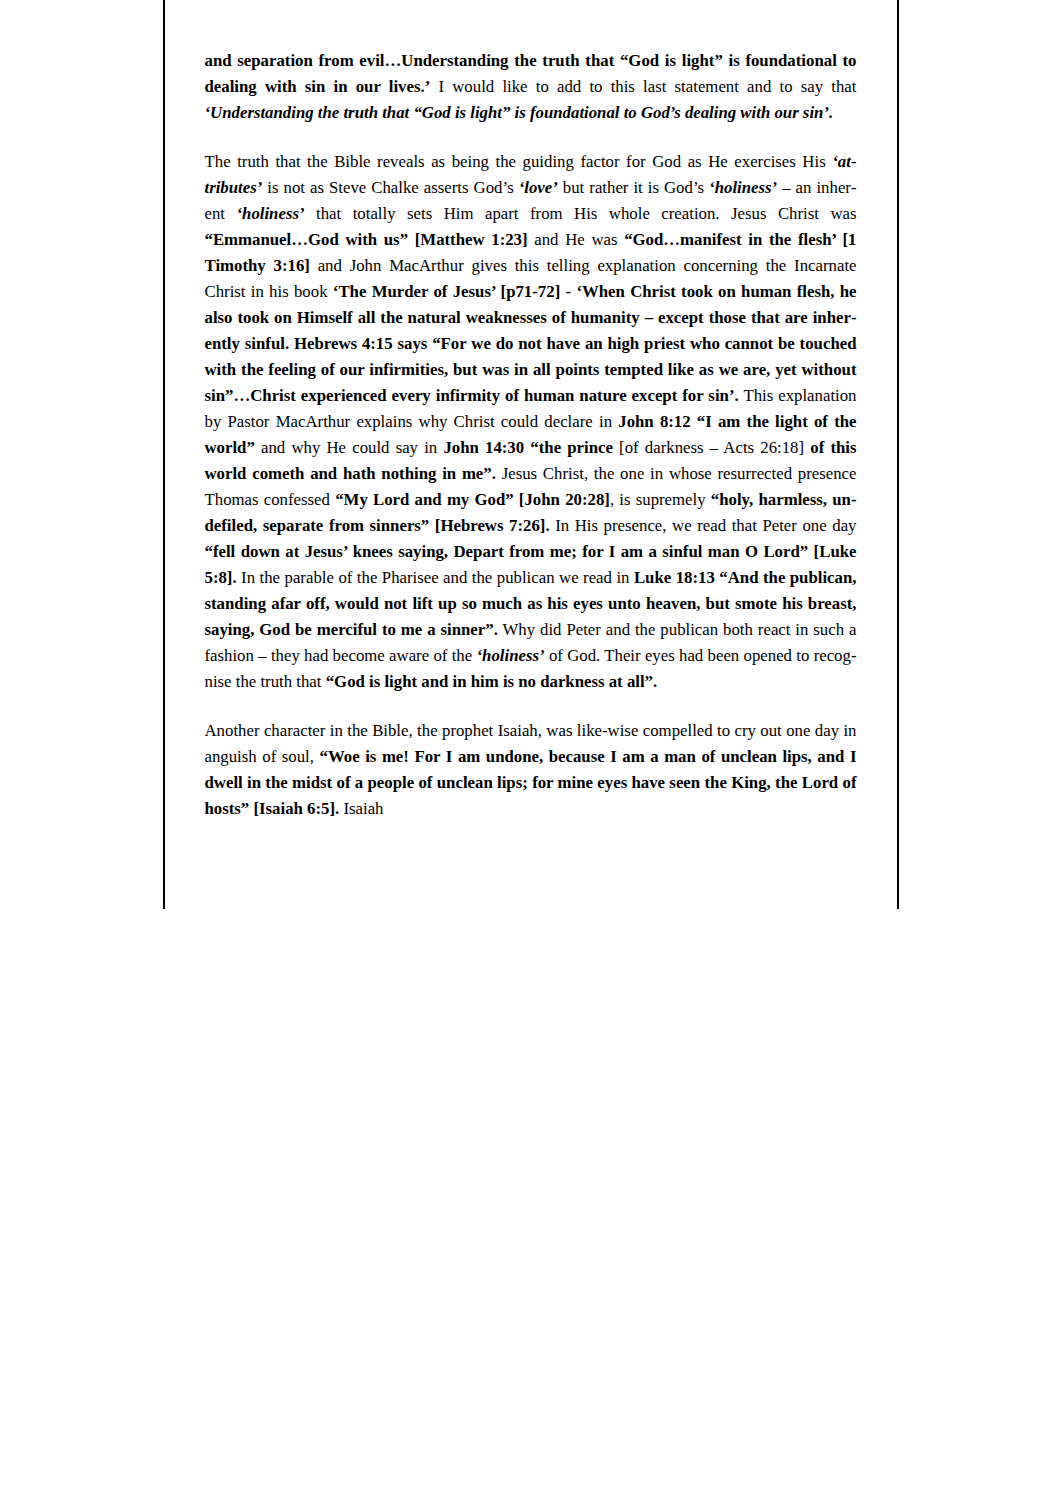and separation from evil…Understanding the truth that “God is light” is foundational to dealing with sin in our lives.’ I would like to add to this last statement and to say that ‘Understanding the truth that “God is light” is foundational to God’s dealing with our sin’.
The truth that the Bible reveals as being the guiding factor for God as He exercises His ‘attributes’ is not as Steve Chalke asserts God’s ‘love’ but rather it is God’s ‘holiness’ – an inherent ‘holiness’ that totally sets Him apart from His whole creation. Jesus Christ was “Emmanuel…God with us” [Matthew 1:23] and He was “God…manifest in the flesh’ [1 Timothy 3:16] and John MacArthur gives this telling explanation concerning the Incarnate Christ in his book ‘The Murder of Jesus’ [p71-72] - ‘When Christ took on human flesh, he also took on Himself all the natural weaknesses of humanity – except those that are inherently sinful. Hebrews 4:15 says “For we do not have an high priest who cannot be touched with the feeling of our infirmities, but was in all points tempted like as we are, yet without sin”…Christ experienced every infirmity of human nature except for sin’. This explanation by Pastor MacArthur explains why Christ could declare in John 8:12 “I am the light of the world” and why He could say in John 14:30 “the prince [of darkness – Acts 26:18] of this world cometh and hath nothing in me”. Jesus Christ, the one in whose resurrected presence Thomas confessed “My Lord and my God” [John 20:28], is supremely “holy, harmless, undefiled, separate from sinners” [Hebrews 7:26]. In His presence, we read that Peter one day “fell down at Jesus’ knees saying, Depart from me; for I am a sinful man O Lord” [Luke 5:8]. In the parable of the Pharisee and the publican we read in Luke 18:13 “And the publican, standing afar off, would not lift up so much as his eyes unto heaven, but smote his breast, saying, God be merciful to me a sinner”. Why did Peter and the publican both react in such a fashion – they had become aware of the ‘holiness’ of God. Their eyes had been opened to recognise the truth that “God is light and in him is no darkness at all”.
Another character in the Bible, the prophet Isaiah, was like-wise compelled to cry out one day in anguish of soul, “Woe is me! For I am undone, because I am a man of unclean lips, and I dwell in the midst of a people of unclean lips; for mine eyes have seen the King, the Lord of hosts” [Isaiah 6:5]. Isaiah